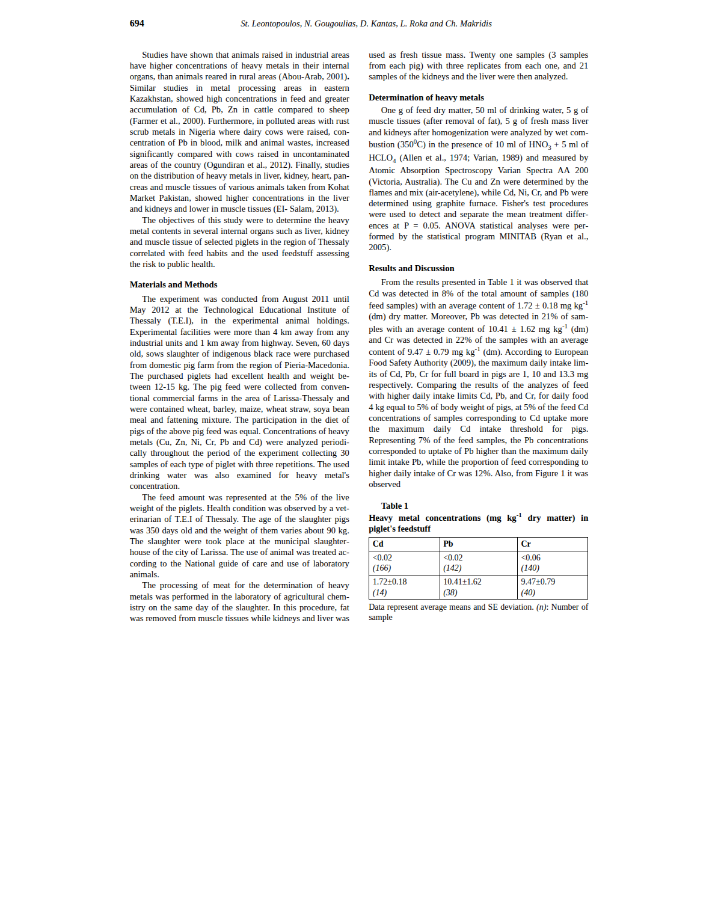694 St. Leontopoulos, N. Gougoulias, D. Kantas, L. Roka and Ch. Makridis
Studies have shown that animals raised in industrial areas have higher concentrations of heavy metals in their internal organs, than animals reared in rural areas (Abou-Arab, 2001). Similar studies in metal processing areas in eastern Kazakhstan, showed high concentrations in feed and greater accumulation of Cd, Pb, Zn in cattle compared to sheep (Farmer et al., 2000). Furthermore, in polluted areas with rust scrub metals in Nigeria where dairy cows were raised, concentration of Pb in blood, milk and animal wastes, increased significantly compared with cows raised in uncontaminated areas of the country (Ogundiran et al., 2012). Finally, studies on the distribution of heavy metals in liver, kidney, heart, pancreas and muscle tissues of various animals taken from Kohat Market Pakistan, showed higher concentrations in the liver and kidneys and lower in muscle tissues (EI- Salam, 2013).
The objectives of this study were to determine the heavy metal contents in several internal organs such as liver, kidney and muscle tissue of selected piglets in the region of Thessaly correlated with feed habits and the used feedstuff assessing the risk to public health.
Materials and Methods
The experiment was conducted from August 2011 until May 2012 at the Technological Educational Institute of Thessaly (T.E.I), in the experimental animal holdings. Experimental facilities were more than 4 km away from any industrial units and 1 km away from highway. Seven, 60 days old, sows slaughter of indigenous black race were purchased from domestic pig farm from the region of Pieria-Macedonia. The purchased piglets had excellent health and weight between 12-15 kg. The pig feed were collected from conventional commercial farms in the area of Larissa-Thessaly and were contained wheat, barley, maize, wheat straw, soya bean meal and fattening mixture. The participation in the diet of pigs of the above pig feed was equal. Concentrations of heavy metals (Cu, Zn, Ni, Cr, Pb and Cd) were analyzed periodically throughout the period of the experiment collecting 30 samples of each type of piglet with three repetitions. The used drinking water was also examined for heavy metal's concentration.
The feed amount was represented at the 5% of the live weight of the piglets. Health condition was observed by a veterinarian of T.E.I of Thessaly. The age of the slaughter pigs was 350 days old and the weight of them varies about 90 kg. The slaughter were took place at the municipal slaughterhouse of the city of Larissa. The use of animal was treated according to the National guide of care and use of laboratory animals.
The processing of meat for the determination of heavy metals was performed in the laboratory of agricultural chemistry on the same day of the slaughter. In this procedure, fat was removed from muscle tissues while kidneys and liver was used as fresh tissue mass. Twenty one samples (3 samples from each pig) with three replicates from each one, and 21 samples of the kidneys and the liver were then analyzed.
Determination of heavy metals
One g of feed dry matter, 50 ml of drinking water, 5 g of muscle tissues (after removal of fat), 5 g of fresh mass liver and kidneys after homogenization were analyzed by wet combustion (3500C) in the presence of 10 ml of HNO3 + 5 ml of HCLO4 (Allen et al., 1974; Varian, 1989) and measured by Atomic Absorption Spectroscopy Varian Spectra AA 200 (Victoria, Australia). The Cu and Zn were determined by the flames and mix (air-acetylene), while Cd, Ni, Cr, and Pb were determined using graphite furnace. Fisher's test procedures were used to detect and separate the mean treatment differences at P = 0.05. ANOVA statistical analyses were performed by the statistical program MINITAB (Ryan et al., 2005).
Results and Discussion
From the results presented in Table 1 it was observed that Cd was detected in 8% of the total amount of samples (180 feed samples) with an average content of 1.72 ± 0.18 mg kg-1 (dm) dry matter. Moreover, Pb was detected in 21% of samples with an average content of 10.41 ± 1.62 mg kg-1 (dm) and Cr was detected in 22% of the samples with an average content of 9.47 ± 0.79 mg kg-1 (dm). According to European Food Safety Authority (2009), the maximum daily intake limits of Cd, Pb, Cr for full board in pigs are 1, 10 and 13.3 mg respectively. Comparing the results of the analyzes of feed with higher daily intake limits Cd, Pb, and Cr, for daily food 4 kg equal to 5% of body weight of pigs, at 5% of the feed Cd concentrations of samples corresponding to Cd uptake more the maximum daily Cd intake threshold for pigs. Representing 7% of the feed samples, the Pb concentrations corresponded to uptake of Pb higher than the maximum daily limit intake Pb, while the proportion of feed corresponding to higher daily intake of Cr was 12%. Also, from Figure 1 it was observed
Table 1
Heavy metal concentrations (mg kg-1 dry matter) in piglet's feedstuff
| Cd | Pb | Cr |
| --- | --- | --- |
| <0.02 (166) | <0.02 (142) | <0.06 (140) |
| 1.72±0.18 (14) | 10.41±1.62 (38) | 9.47±0.79 (40) |
Data represent average means and SE deviation. (n): Number of sample